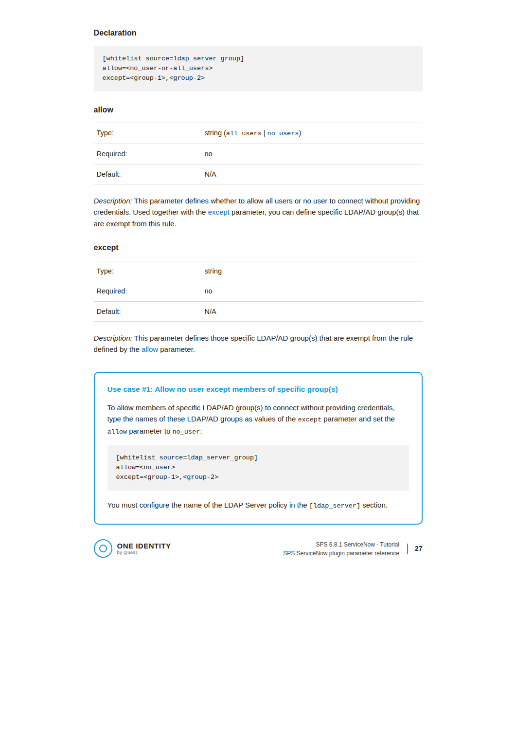Declaration
[whitelist source=ldap_server_group]
allow=<no_user-or-all_users>
except=<group-1>,<group-2>
allow
| Type: | string ( all_users / no_users ) |
| Required: | no |
| Default: | N/A |
Description: This parameter defines whether to allow all users or no user to connect without providing credentials. Used together with the except parameter, you can define specific LDAP/AD group(s) that are exempt from this rule.
except
| Type: | string |
| Required: | no |
| Default: | N/A |
Description: This parameter defines those specific LDAP/AD group(s) that are exempt from the rule defined by the allow parameter.
Use case #1: Allow no user except members of specific group(s)
To allow members of specific LDAP/AD group(s) to connect without providing credentials, type the names of these LDAP/AD groups as values of the except parameter and set the allow parameter to no_user:
[whitelist source=ldap_server_group]
allow=<no_user>
except=<group-1>,<group-2>
You must configure the name of the LDAP Server policy in the [ldap_server] section.
ONE IDENTITY
by Quest
SPS 6.8.1 ServiceNow - Tutorial
SPS ServiceNow plugin parameter reference
27